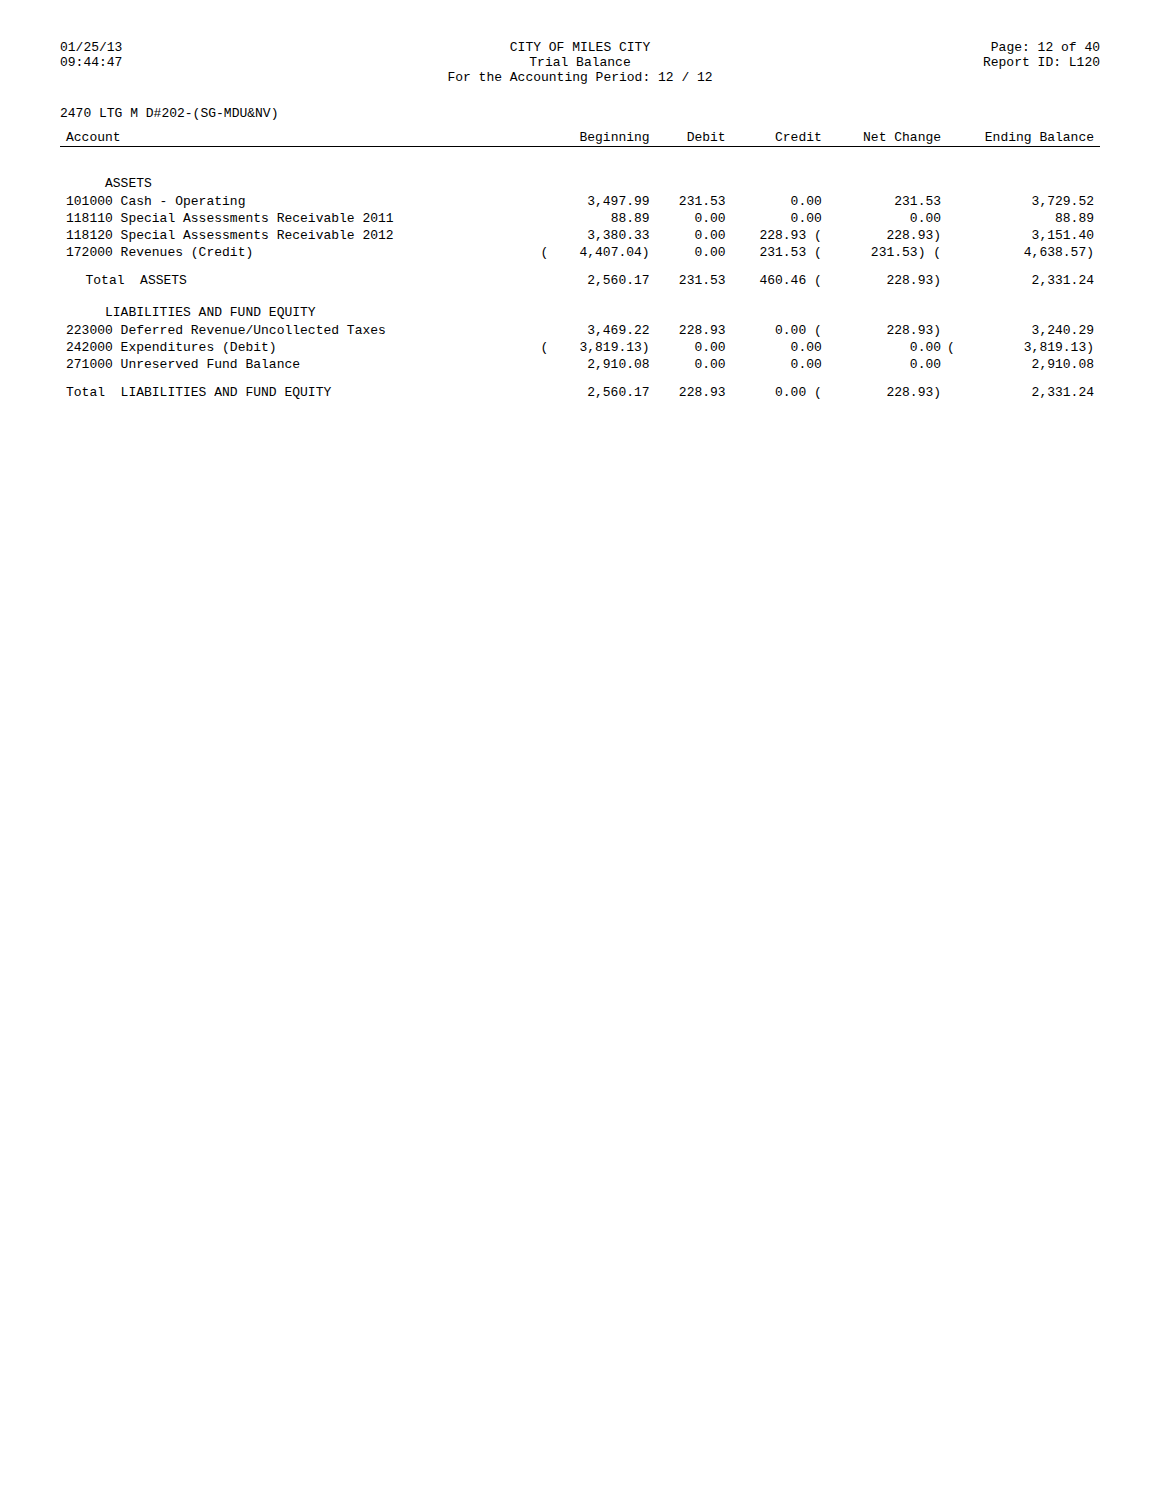01/25/13 09:44:47
CITY OF MILES CITY Trial Balance For the Accounting Period: 12 / 12
Page: 12 of 40 Report ID: L120
2470 LTG M D#202-(SG-MDU&NV)
| Account | Beginning | Debit | Credit | Net Change | Ending Balance |
| --- | --- | --- | --- | --- | --- |
| ASSETS | | | | | | | |
| 101000 Cash - Operating | 3,497.99 | 231.53 | 0.00 | | 231.53 | | 3,729.52 |
| 118110 Special Assessments Receivable 2011 | 88.89 | 0.00 | 0.00 | | 0.00 | | 88.89 |
| 118120 Special Assessments Receivable 2012 | 3,380.33 | 0.00 | 228.93 ( | | 228.93) | | 3,151.40 |
| 172000 Revenues (Credit) | ( 4,407.04) | 0.00 | 231.53 ( | | 231.53) ( | | 4,638.57) |
| Total ASSETS | 2,560.17 | 231.53 | 460.46 ( | | 228.93) | | 2,331.24 |
| LIABILITIES AND FUND EQUITY | | | | | | | |
| 223000 Deferred Revenue/Uncollected Taxes | 3,469.22 | 228.93 | 0.00 ( | | 228.93) | | 3,240.29 |
| 242000 Expenditures (Debit) | ( 3,819.13) | 0.00 | 0.00 | | 0.00 | ( | 3,819.13) |
| 271000 Unreserved Fund Balance | 2,910.08 | 0.00 | 0.00 | | 0.00 | | 2,910.08 |
| Total LIABILITIES AND FUND EQUITY | 2,560.17 | 228.93 | 0.00 ( | | 228.93) | | 2,331.24 |